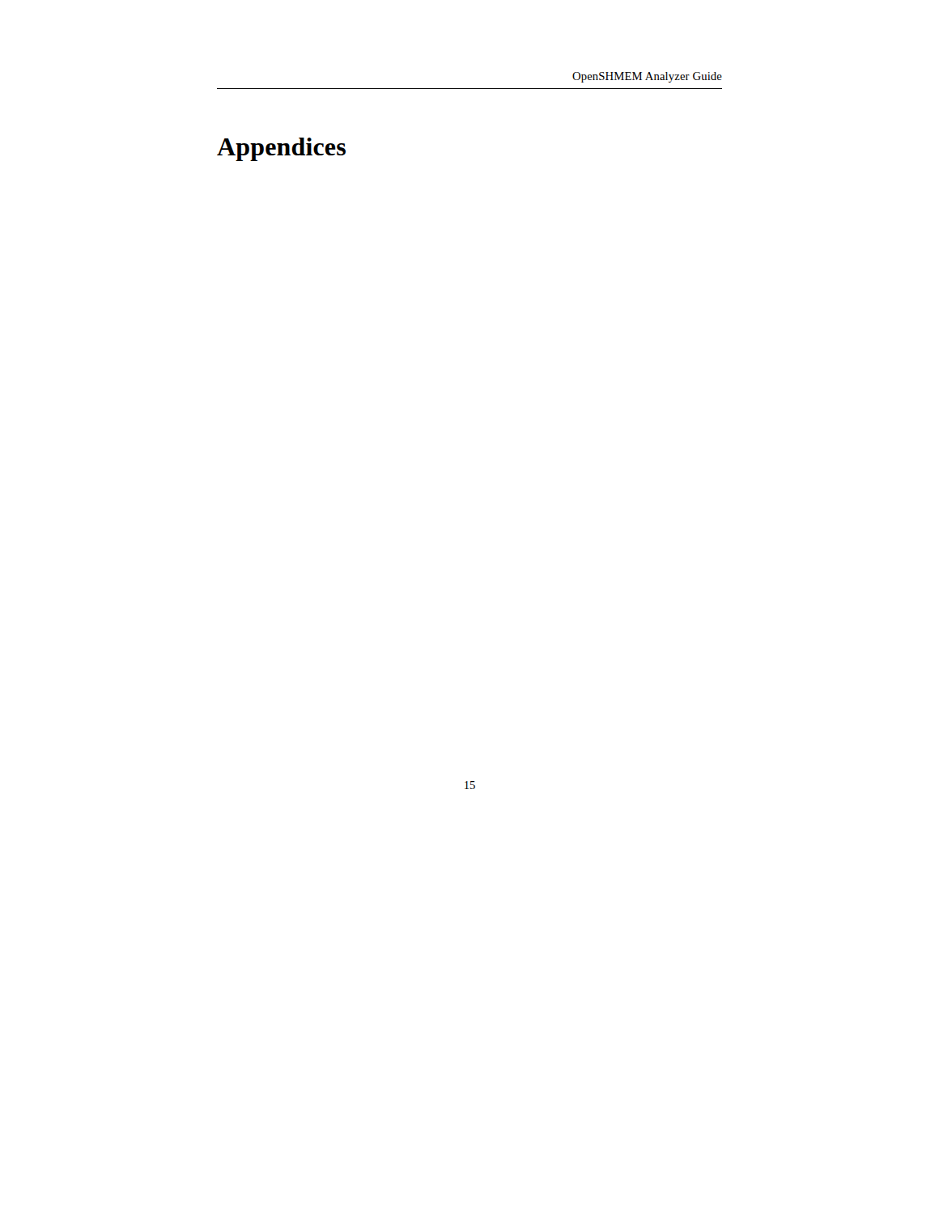OpenSHMEM Analyzer Guide
Appendices
15